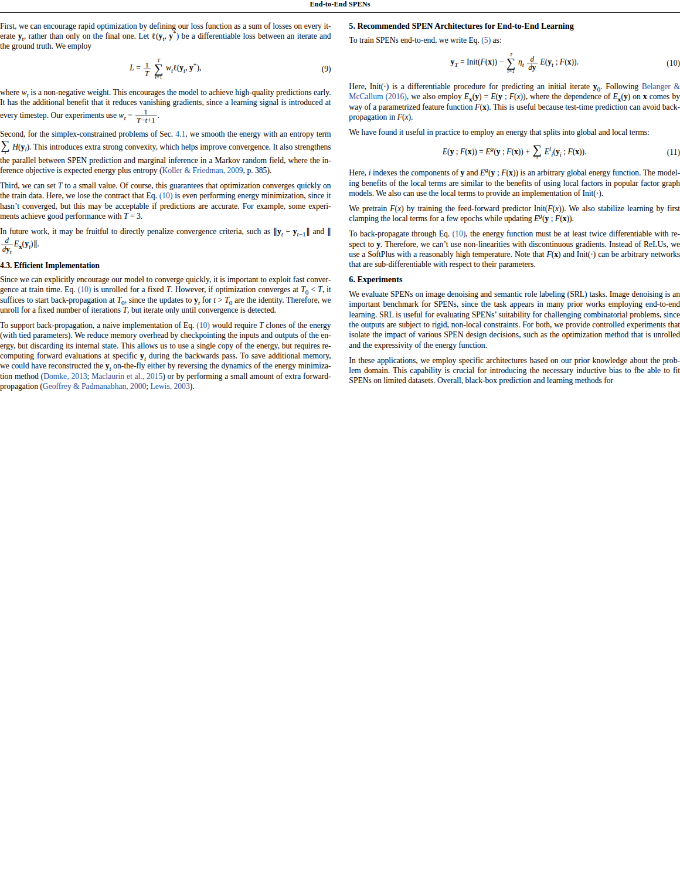End-to-End SPENs
First, we can encourage rapid optimization by defining our loss function as a sum of losses on every iterate yt, rather than only on the final one. Let ℓ(yt, y*) be a differentiable loss between an iterate and the ground truth. We employ
L = 1 T T∑t=1 wtℓ(yt, y*), (9)
where wt is a non-negative weight. This encourages the model to achieve high-quality predictions early. It has the additional benefit that it reduces vanishing gradients, since a learning signal is introduced at every timestep. Our experiments use wt = 1 T−t+1.
Second, for the simplex-constrained problems of Sec. 4.1, we smooth the energy with an entropy term ∑i H(yi). This introduces extra strong convexity, which helps improve convergence. It also strengthens the parallel between SPEN prediction and marginal inference in a Markov random field, where the inference objective is expected energy plus entropy (Koller & Friedman, 2009, p. 385).
Third, we can set T to a small value. Of course, this guarantees that optimization converges quickly on the train data. Here, we lose the contract that Eq. (10) is even performing energy minimization, since it hasn’t converged, but this may be acceptable if predictions are accurate. For example, some experiments achieve good performance with T = 3.
In future work, it may be fruitful to directly penalize convergence criteria, such as ∥yt − yt−1∥ and ∥ddyt Ex(yt)∥.
4.3. Efficient Implementation
Since we can explicitly encourage our model to converge quickly, it is important to exploit fast convergence at train time. Eq. (10) is unrolled for a fixed T. However, if optimization converges at T0 < T, it suffices to start back-propagation at T0, since the updates to yt for t > T0 are the identity. Therefore, we unroll for a fixed number of iterations T, but iterate only until convergence is detected.
To support back-propagation, a naive implementation of Eq. (10) would require T clones of the energy (with tied parameters). We reduce memory overhead by checkpointing the inputs and outputs of the energy, but discarding its internal state. This allows us to use a single copy of the energy, but requires recomputing forward evaluations at specific yt during the backwards pass. To save additional memory, we could have reconstructed the yt on-the-fly either by reversing the dynamics of the energy minimization method (Domke, 2013; Maclaurin et al., 2015) or by performing a small amount of extra forward-propagation (Geoffrey & Padmanabhan, 2000; Lewis, 2003).
5. Recommended SPEN Architectures for End-to-End Learning
To train SPENs end-to-end, we write Eq. (5) as:
yT = Init(F(x)) − T∑t=1 ηt ddy E(yt ; F(x)). (10)
Here, Init(·) is a differentiable procedure for predicting an initial iterate y0. Following Belanger & McCallum (2016), we also employ Ex(y) = E(y ; F(x)), where the dependence of Ex(y) on x comes by way of a parametrized feature function F(x). This is useful because test-time prediction can avoid back-propagation in F(x).
We have found it useful in practice to employ an energy that splits into global and local terms:
E(y ; F(x)) = Eg(y ; F(x)) + ∑i Eli(yi ; F(x)). (11)
Here, i indexes the components of y and Eg(y ; F(x)) is an arbitrary global energy function. The modeling benefits of the local terms are similar to the benefits of using local factors in popular factor graph models. We also can use the local terms to provide an implementation of Init(·).
We pretrain F(x) by training the feed-forward predictor Init(F(x)). We also stabilize learning by first clamping the local terms for a few epochs while updating Eg(y ; F(x)).
To back-propagate through Eq. (10), the energy function must be at least twice differentiable with respect to y. Therefore, we can’t use non-linearities with discontinuous gradients. Instead of ReLUs, we use a SoftPlus with a reasonably high temperature. Note that F(x) and Init(·) can be arbitrary networks that are sub-differentiable with respect to their parameters.
6. Experiments
We evaluate SPENs on image denoising and semantic role labeling (SRL) tasks. Image denoising is an important benchmark for SPENs, since the task appears in many prior works employing end-to-end learning. SRL is useful for evaluating SPENs’ suitability for challenging combinatorial problems, since the outputs are subject to rigid, non-local constraints. For both, we provide controlled experiments that isolate the impact of various SPEN design decisions, such as the optimization method that is unrolled and the expressivity of the energy function.
In these applications, we employ specific architectures based on our prior knowledge about the problem domain. This capability is crucial for introducing the necessary inductive bias to fbe able to fit SPENs on limited datasets. Overall, black-box prediction and learning methods for